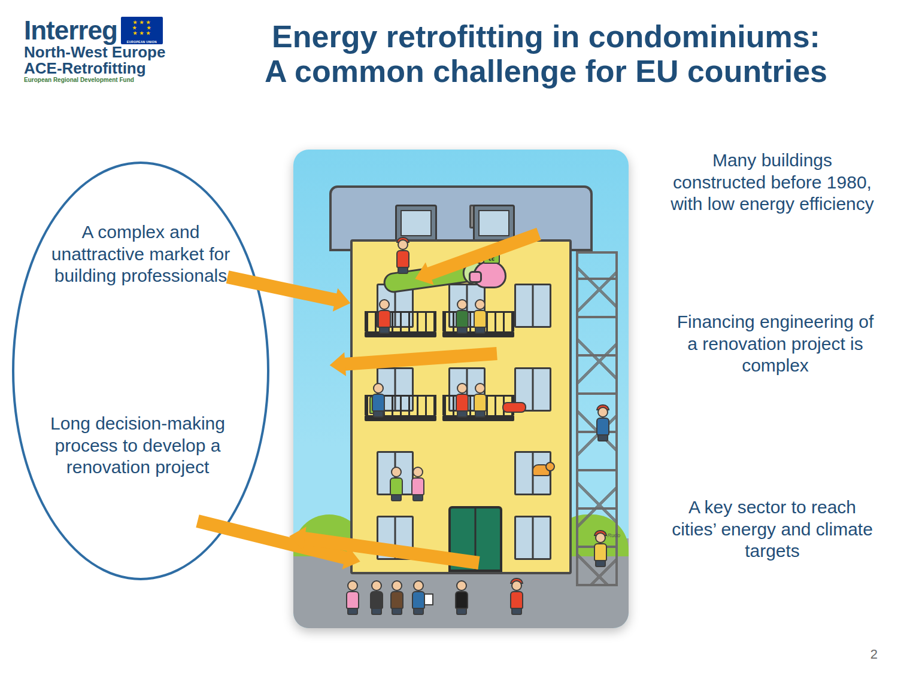Interreg★ ★ ★
★ ★
★ ★ ★EUROPEAN UNION
North-West Europe
ACE-Retrofitting
European Regional Development Fund
Energy retrofitting in condominiums:
A common challenge for EU countries
€€
Rudo
A complex and unattractive market for building professionals
Long decision-making process to develop a renovation project
Many buildings constructed before 1980, with low energy efficiency
Financing engineering of a renovation project is complex
A key sector to reach cities’ energy and climate targets
2